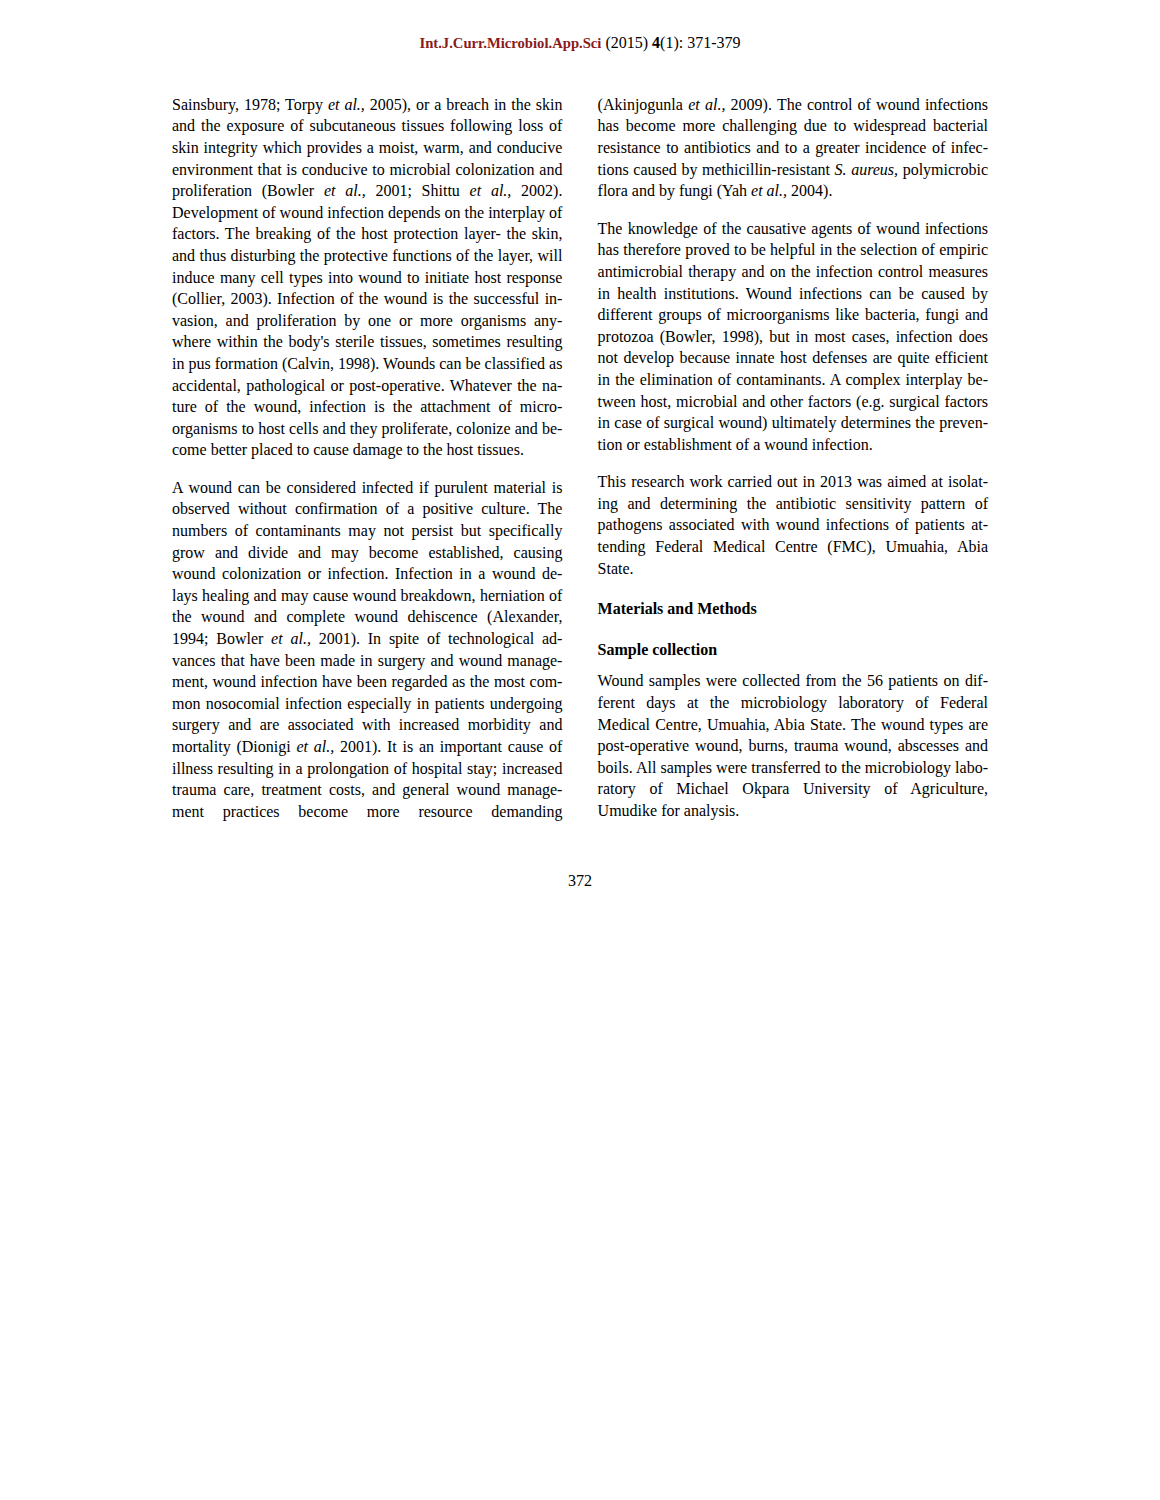Int.J.Curr.Microbiol.App.Sci (2015) 4(1): 371-379
Sainsbury, 1978; Torpy et al., 2005), or a breach in the skin and the exposure of subcutaneous tissues following loss of skin integrity which provides a moist, warm, and conducive environment that is conducive to microbial colonization and proliferation (Bowler et al., 2001; Shittu et al., 2002). Development of wound infection depends on the interplay of factors. The breaking of the host protection layer- the skin, and thus disturbing the protective functions of the layer, will induce many cell types into wound to initiate host response (Collier, 2003). Infection of the wound is the successful invasion, and proliferation by one or more organisms anywhere within the body's sterile tissues, sometimes resulting in pus formation (Calvin, 1998). Wounds can be classified as accidental, pathological or post-operative. Whatever the nature of the wound, infection is the attachment of microorganisms to host cells and they proliferate, colonize and become better placed to cause damage to the host tissues.
A wound can be considered infected if purulent material is observed without confirmation of a positive culture. The numbers of contaminants may not persist but specifically grow and divide and may become established, causing wound colonization or infection. Infection in a wound delays healing and may cause wound breakdown, herniation of the wound and complete wound dehiscence (Alexander, 1994; Bowler et al., 2001). In spite of technological advances that have been made in surgery and wound management, wound infection have been regarded as the most common nosocomial infection especially in patients undergoing surgery and are associated with increased morbidity and mortality (Dionigi et al., 2001). It is an important cause of illness resulting in a prolongation of hospital stay; increased trauma care, treatment costs, and general wound management practices become more resource demanding (Akinjogunla et al., 2009). The control of wound infections has become more challenging due to widespread bacterial resistance to antibiotics and to a greater incidence of infections caused by methicillin-resistant S. aureus, polymicrobic flora and by fungi (Yah et al., 2004).
The knowledge of the causative agents of wound infections has therefore proved to be helpful in the selection of empiric antimicrobial therapy and on the infection control measures in health institutions. Wound infections can be caused by different groups of microorganisms like bacteria, fungi and protozoa (Bowler, 1998), but in most cases, infection does not develop because innate host defenses are quite efficient in the elimination of contaminants. A complex interplay between host, microbial and other factors (e.g. surgical factors in case of surgical wound) ultimately determines the prevention or establishment of a wound infection.
This research work carried out in 2013 was aimed at isolating and determining the antibiotic sensitivity pattern of pathogens associated with wound infections of patients attending Federal Medical Centre (FMC), Umuahia, Abia State.
Materials and Methods
Sample collection
Wound samples were collected from the 56 patients on different days at the microbiology laboratory of Federal Medical Centre, Umuahia, Abia State. The wound types are post-operative wound, burns, trauma wound, abscesses and boils. All samples were transferred to the microbiology laboratory of Michael Okpara University of Agriculture, Umudike for analysis.
372